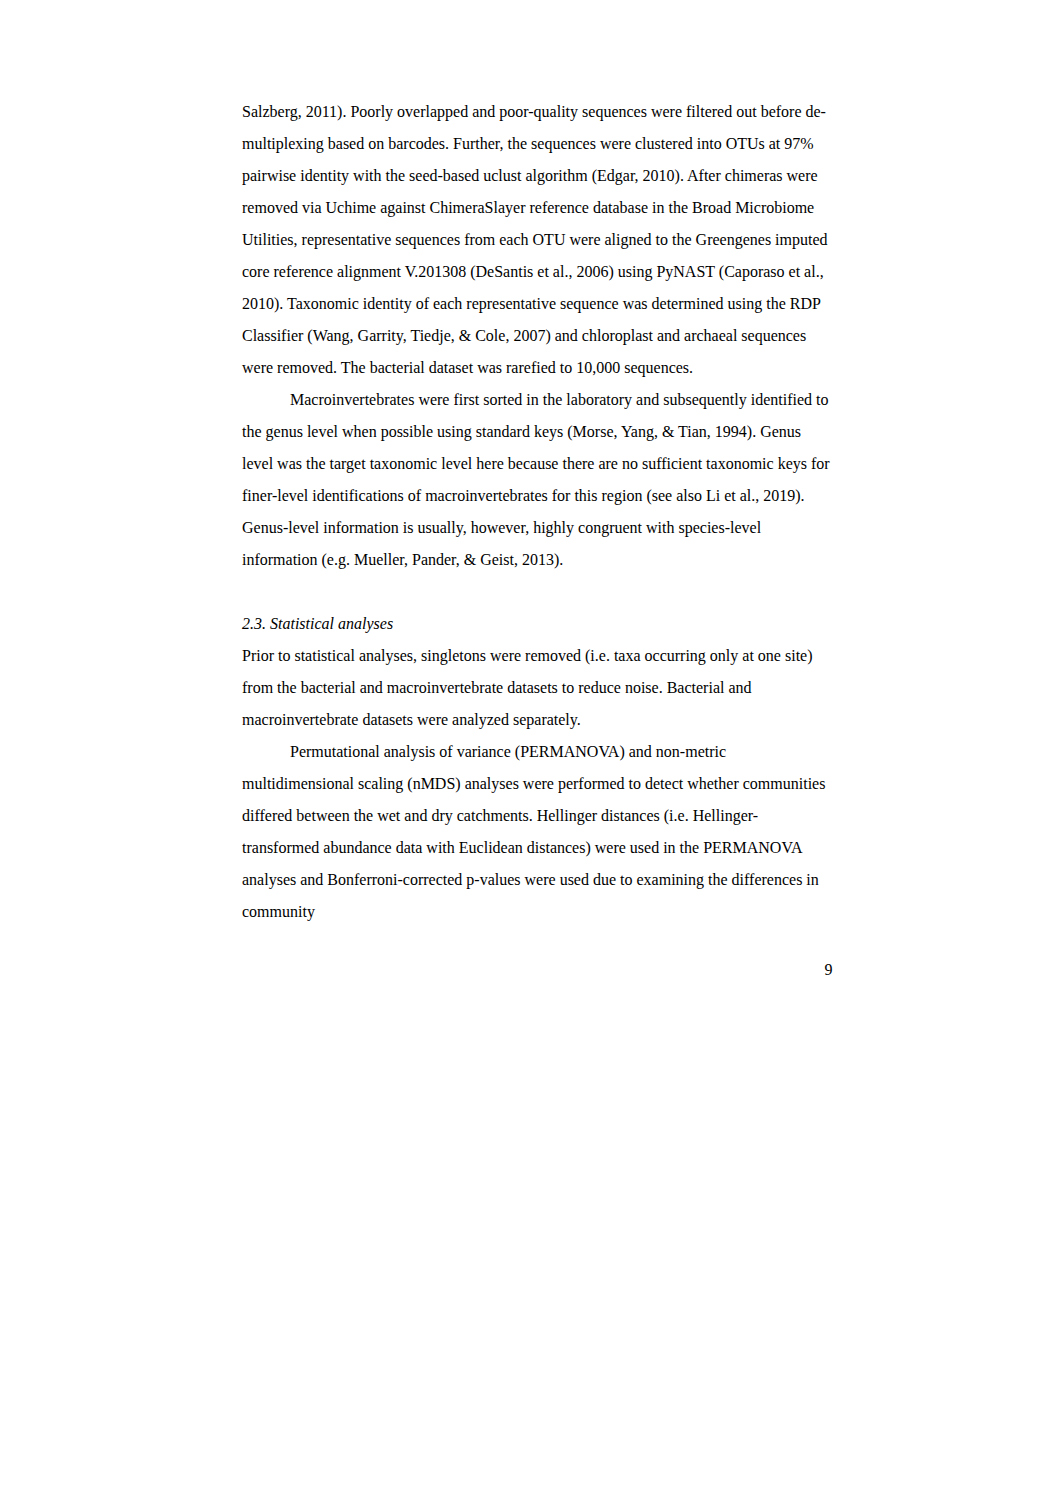Salzberg, 2011). Poorly overlapped and poor-quality sequences were filtered out before de-multiplexing based on barcodes. Further, the sequences were clustered into OTUs at 97% pairwise identity with the seed-based uclust algorithm (Edgar, 2010). After chimeras were removed via Uchime against ChimeraSlayer reference database in the Broad Microbiome Utilities, representative sequences from each OTU were aligned to the Greengenes imputed core reference alignment V.201308 (DeSantis et al., 2006) using PyNAST (Caporaso et al., 2010). Taxonomic identity of each representative sequence was determined using the RDP Classifier (Wang, Garrity, Tiedje, & Cole, 2007) and chloroplast and archaeal sequences were removed. The bacterial dataset was rarefied to 10,000 sequences.
Macroinvertebrates were first sorted in the laboratory and subsequently identified to the genus level when possible using standard keys (Morse, Yang, & Tian, 1994). Genus level was the target taxonomic level here because there are no sufficient taxonomic keys for finer-level identifications of macroinvertebrates for this region (see also Li et al., 2019). Genus-level information is usually, however, highly congruent with species-level information (e.g. Mueller, Pander, & Geist, 2013).
2.3. Statistical analyses
Prior to statistical analyses, singletons were removed (i.e. taxa occurring only at one site) from the bacterial and macroinvertebrate datasets to reduce noise. Bacterial and macroinvertebrate datasets were analyzed separately.
Permutational analysis of variance (PERMANOVA) and non-metric multidimensional scaling (nMDS) analyses were performed to detect whether communities differed between the wet and dry catchments. Hellinger distances (i.e. Hellinger-transformed abundance data with Euclidean distances) were used in the PERMANOVA analyses and Bonferroni-corrected p-values were used due to examining the differences in community
9